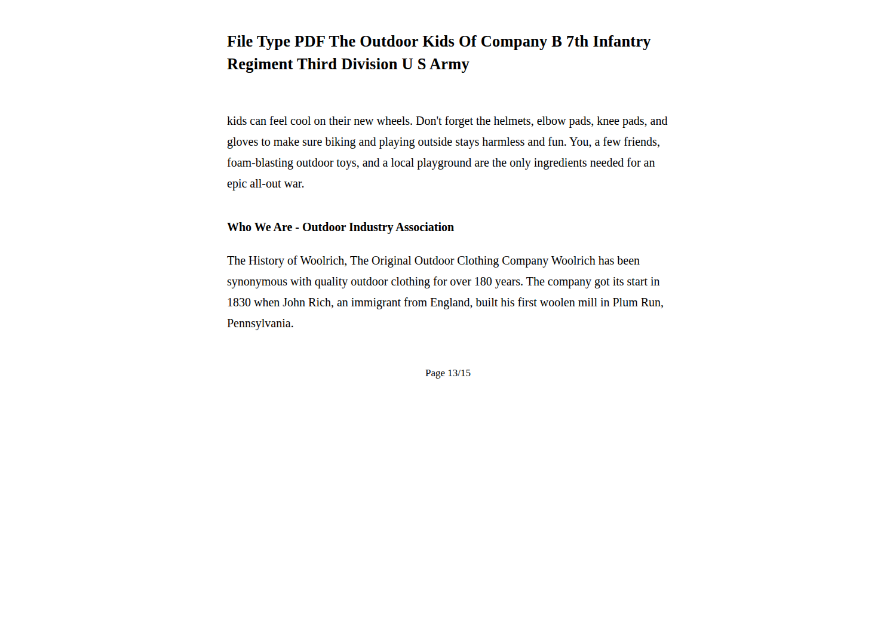File Type PDF The Outdoor Kids Of Company B 7th Infantry Regiment Third Division U S Army
kids can feel cool on their new wheels. Don't forget the helmets, elbow pads, knee pads, and gloves to make sure biking and playing outside stays harmless and fun. You, a few friends, foam-blasting outdoor toys, and a local playground are the only ingredients needed for an epic all-out war.
Who We Are - Outdoor Industry Association
The History of Woolrich, The Original Outdoor Clothing Company Woolrich has been synonymous with quality outdoor clothing for over 180 years. The company got its start in 1830 when John Rich, an immigrant from England, built his first woolen mill in Plum Run, Pennsylvania.
Page 13/15